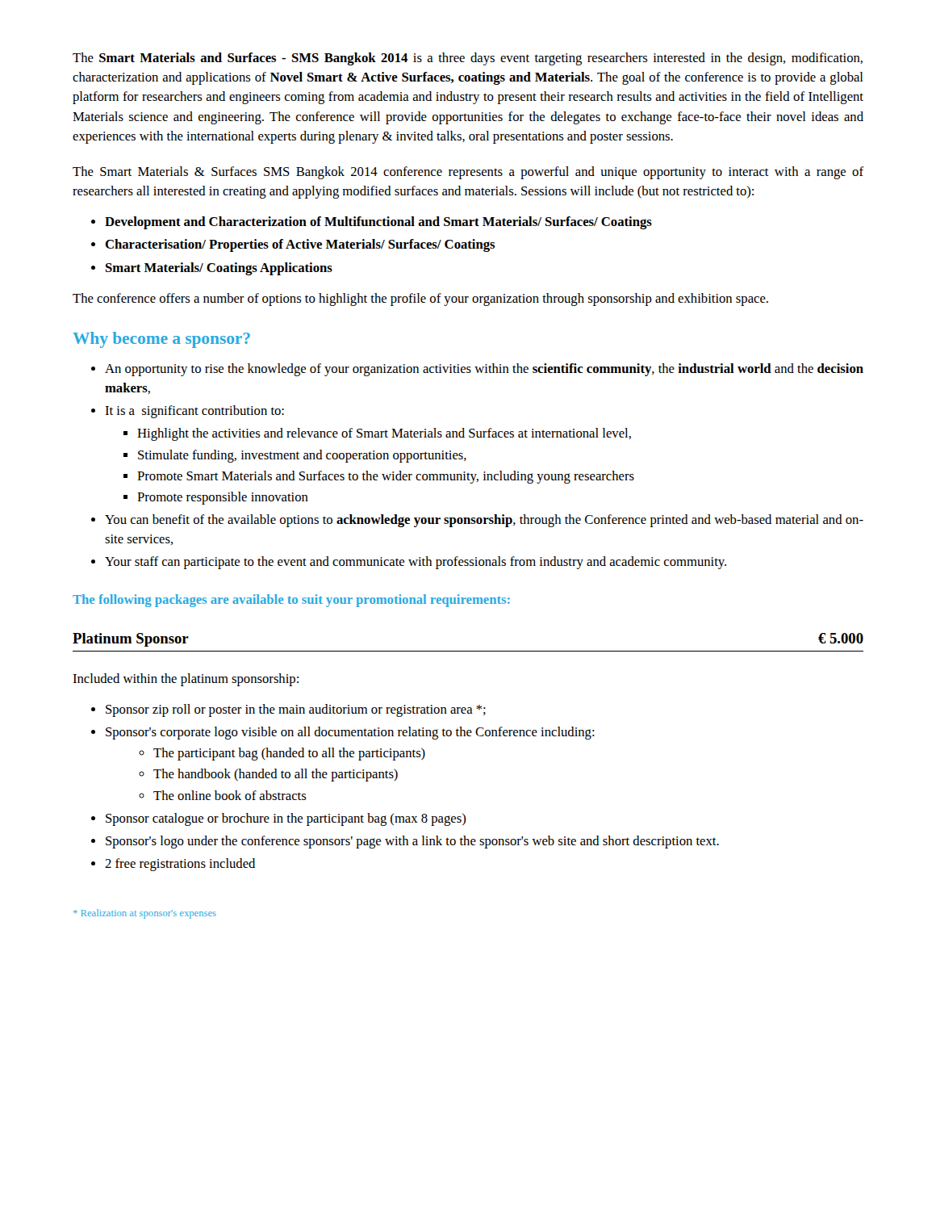The Smart Materials and Surfaces - SMS Bangkok 2014 is a three days event targeting researchers interested in the design, modification, characterization and applications of Novel Smart & Active Surfaces, coatings and Materials. The goal of the conference is to provide a global platform for researchers and engineers coming from academia and industry to present their research results and activities in the field of Intelligent Materials science and engineering. The conference will provide opportunities for the delegates to exchange face-to-face their novel ideas and experiences with the international experts during plenary & invited talks, oral presentations and poster sessions.
The Smart Materials & Surfaces SMS Bangkok 2014 conference represents a powerful and unique opportunity to interact with a range of researchers all interested in creating and applying modified surfaces and materials. Sessions will include (but not restricted to):
Development and Characterization of Multifunctional and Smart Materials/ Surfaces/ Coatings
Characterisation/ Properties of Active Materials/ Surfaces/ Coatings
Smart Materials/ Coatings Applications
The conference offers a number of options to highlight the profile of your organization through sponsorship and exhibition space.
Why become a sponsor?
An opportunity to rise the knowledge of your organization activities within the scientific community, the industrial world and the decision makers,
It is a significant contribution to:
Highlight the activities and relevance of Smart Materials and Surfaces at international level,
Stimulate funding, investment and cooperation opportunities,
Promote Smart Materials and Surfaces to the wider community, including young researchers
Promote responsible innovation
You can benefit of the available options to acknowledge your sponsorship, through the Conference printed and web-based material and on-site services,
Your staff can participate to the event and communicate with professionals from industry and academic community.
The following packages are available to suit your promotional requirements:
Platinum Sponsor € 5.000
Included within the platinum sponsorship:
Sponsor zip roll or poster in the main auditorium or registration area *;
Sponsor's corporate logo visible on all documentation relating to the Conference including:
The participant bag (handed to all the participants)
The handbook (handed to all the participants)
The online book of abstracts
Sponsor catalogue or brochure in the participant bag (max 8 pages)
Sponsor's logo under the conference sponsors' page with a link to the sponsor's web site and short description text.
2 free registrations included
* Realization at sponsor's expenses